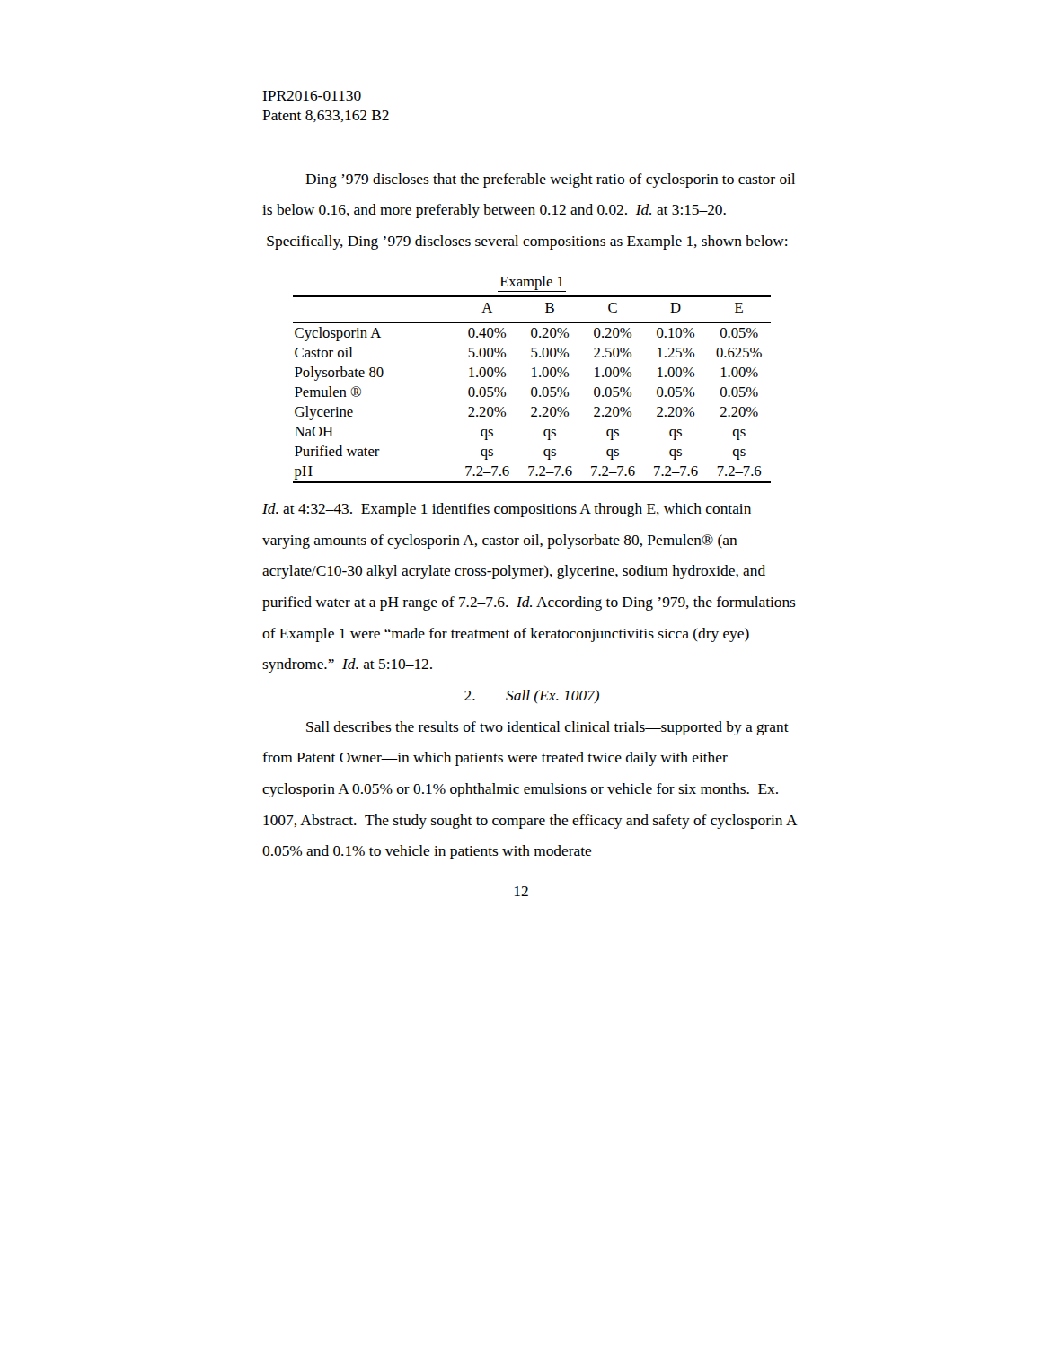IPR2016-01130
Patent 8,633,162 B2
Ding ’979 discloses that the preferable weight ratio of cyclosporin to castor oil is below 0.16, and more preferably between 0.12 and 0.02. Id. at 3:15–20. Specifically, Ding ’979 discloses several compositions as Example 1, shown below:
Example 1
| | A | B | C | D | E |
| --- | --- | --- | --- | --- | --- |
| Cyclosporin A | 0.40% | 0.20% | 0.20% | 0.10% | 0.05% |
| Castor oil | 5.00% | 5.00% | 2.50% | 1.25% | 0.625% |
| Polysorbate 80 | 1.00% | 1.00% | 1.00% | 1.00% | 1.00% |
| Pemulen ® | 0.05% | 0.05% | 0.05% | 0.05% | 0.05% |
| Glycerine | 2.20% | 2.20% | 2.20% | 2.20% | 2.20% |
| NaOH | qs | qs | qs | qs | qs |
| Purified water | qs | qs | qs | qs | qs |
| pH | 7.2–7.6 | 7.2–7.6 | 7.2–7.6 | 7.2–7.6 | 7.2–7.6 |
Id. at 4:32–43. Example 1 identifies compositions A through E, which contain varying amounts of cyclosporin A, castor oil, polysorbate 80, Pemulen® (an acrylate/C10-30 alkyl acrylate cross-polymer), glycerine, sodium hydroxide, and purified water at a pH range of 7.2–7.6. Id. According to Ding ’979, the formulations of Example 1 were “made for treatment of keratoconjunctivitis sicca (dry eye) syndrome.” Id. at 5:10–12.
2. Sall (Ex. 1007)
Sall describes the results of two identical clinical trials—supported by a grant from Patent Owner—in which patients were treated twice daily with either cyclosporin A 0.05% or 0.1% ophthalmic emulsions or vehicle for six months. Ex. 1007, Abstract. The study sought to compare the efficacy and safety of cyclosporin A 0.05% and 0.1% to vehicle in patients with moderate
12